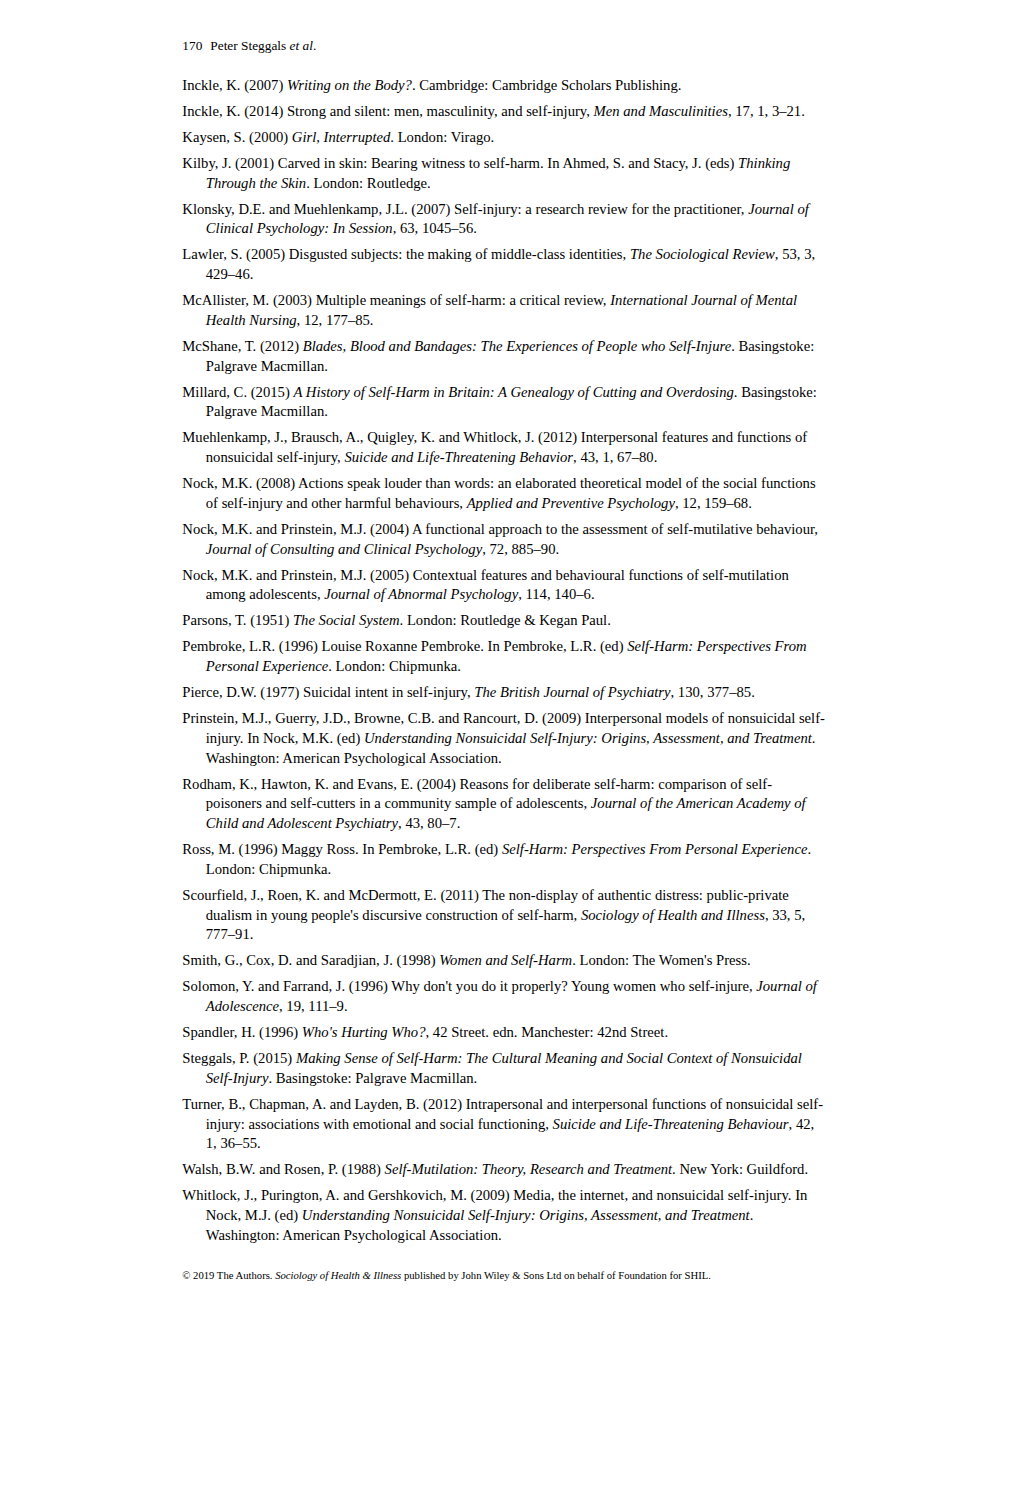170 Peter Steggals et al.
Inckle, K. (2007) Writing on the Body?. Cambridge: Cambridge Scholars Publishing.
Inckle, K. (2014) Strong and silent: men, masculinity, and self-injury, Men and Masculinities, 17, 1, 3–21.
Kaysen, S. (2000) Girl, Interrupted. London: Virago.
Kilby, J. (2001) Carved in skin: Bearing witness to self-harm. In Ahmed, S. and Stacy, J. (eds) Thinking Through the Skin. London: Routledge.
Klonsky, D.E. and Muehlenkamp, J.L. (2007) Self-injury: a research review for the practitioner, Journal of Clinical Psychology: In Session, 63, 1045–56.
Lawler, S. (2005) Disgusted subjects: the making of middle-class identities, The Sociological Review, 53, 3, 429–46.
McAllister, M. (2003) Multiple meanings of self-harm: a critical review, International Journal of Mental Health Nursing, 12, 177–85.
McShane, T. (2012) Blades, Blood and Bandages: The Experiences of People who Self-Injure. Basingstoke: Palgrave Macmillan.
Millard, C. (2015) A History of Self-Harm in Britain: A Genealogy of Cutting and Overdosing. Basingstoke: Palgrave Macmillan.
Muehlenkamp, J., Brausch, A., Quigley, K. and Whitlock, J. (2012) Interpersonal features and functions of nonsuicidal self-injury, Suicide and Life-Threatening Behavior, 43, 1, 67–80.
Nock, M.K. (2008) Actions speak louder than words: an elaborated theoretical model of the social functions of self-injury and other harmful behaviours, Applied and Preventive Psychology, 12, 159–68.
Nock, M.K. and Prinstein, M.J. (2004) A functional approach to the assessment of self-mutilative behaviour, Journal of Consulting and Clinical Psychology, 72, 885–90.
Nock, M.K. and Prinstein, M.J. (2005) Contextual features and behavioural functions of self-mutilation among adolescents, Journal of Abnormal Psychology, 114, 140–6.
Parsons, T. (1951) The Social System. London: Routledge & Kegan Paul.
Pembroke, L.R. (1996) Louise Roxanne Pembroke. In Pembroke, L.R. (ed) Self-Harm: Perspectives From Personal Experience. London: Chipmunka.
Pierce, D.W. (1977) Suicidal intent in self-injury, The British Journal of Psychiatry, 130, 377–85.
Prinstein, M.J., Guerry, J.D., Browne, C.B. and Rancourt, D. (2009) Interpersonal models of nonsuicidal self-injury. In Nock, M.K. (ed) Understanding Nonsuicidal Self-Injury: Origins, Assessment, and Treatment. Washington: American Psychological Association.
Rodham, K., Hawton, K. and Evans, E. (2004) Reasons for deliberate self-harm: comparison of self-poisoners and self-cutters in a community sample of adolescents, Journal of the American Academy of Child and Adolescent Psychiatry, 43, 80–7.
Ross, M. (1996) Maggy Ross. In Pembroke, L.R. (ed) Self-Harm: Perspectives From Personal Experience. London: Chipmunka.
Scourfield, J., Roen, K. and McDermott, E. (2011) The non-display of authentic distress: public-private dualism in young people's discursive construction of self-harm, Sociology of Health and Illness, 33, 5, 777–91.
Smith, G., Cox, D. and Saradjian, J. (1998) Women and Self-Harm. London: The Women's Press.
Solomon, Y. and Farrand, J. (1996) Why don't you do it properly? Young women who self-injure, Journal of Adolescence, 19, 111–9.
Spandler, H. (1996) Who's Hurting Who?, 42 Street. edn. Manchester: 42nd Street.
Steggals, P. (2015) Making Sense of Self-Harm: The Cultural Meaning and Social Context of Nonsuicidal Self-Injury. Basingstoke: Palgrave Macmillan.
Turner, B., Chapman, A. and Layden, B. (2012) Intrapersonal and interpersonal functions of nonsuicidal self-injury: associations with emotional and social functioning, Suicide and Life-Threatening Behaviour, 42, 1, 36–55.
Walsh, B.W. and Rosen, P. (1988) Self-Mutilation: Theory, Research and Treatment. New York: Guildford.
Whitlock, J., Purington, A. and Gershkovich, M. (2009) Media, the internet, and nonsuicidal self-injury. In Nock, M.J. (ed) Understanding Nonsuicidal Self-Injury: Origins, Assessment, and Treatment. Washington: American Psychological Association.
© 2019 The Authors. Sociology of Health & Illness published by John Wiley & Sons Ltd on behalf of Foundation for SHIL.